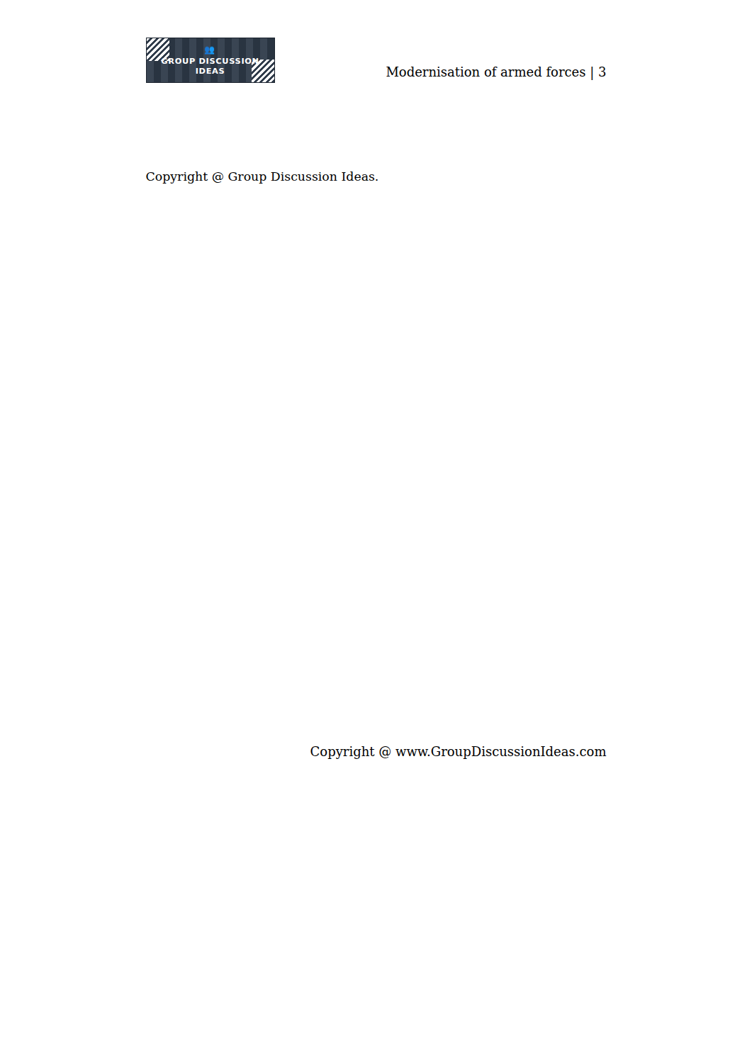👥 GROUP DISCUSSION
IDEAS
Modernisation of armed forces | 3
Copyright @ Group Discussion Ideas.
Copyright @ www.GroupDiscussionIdeas.com